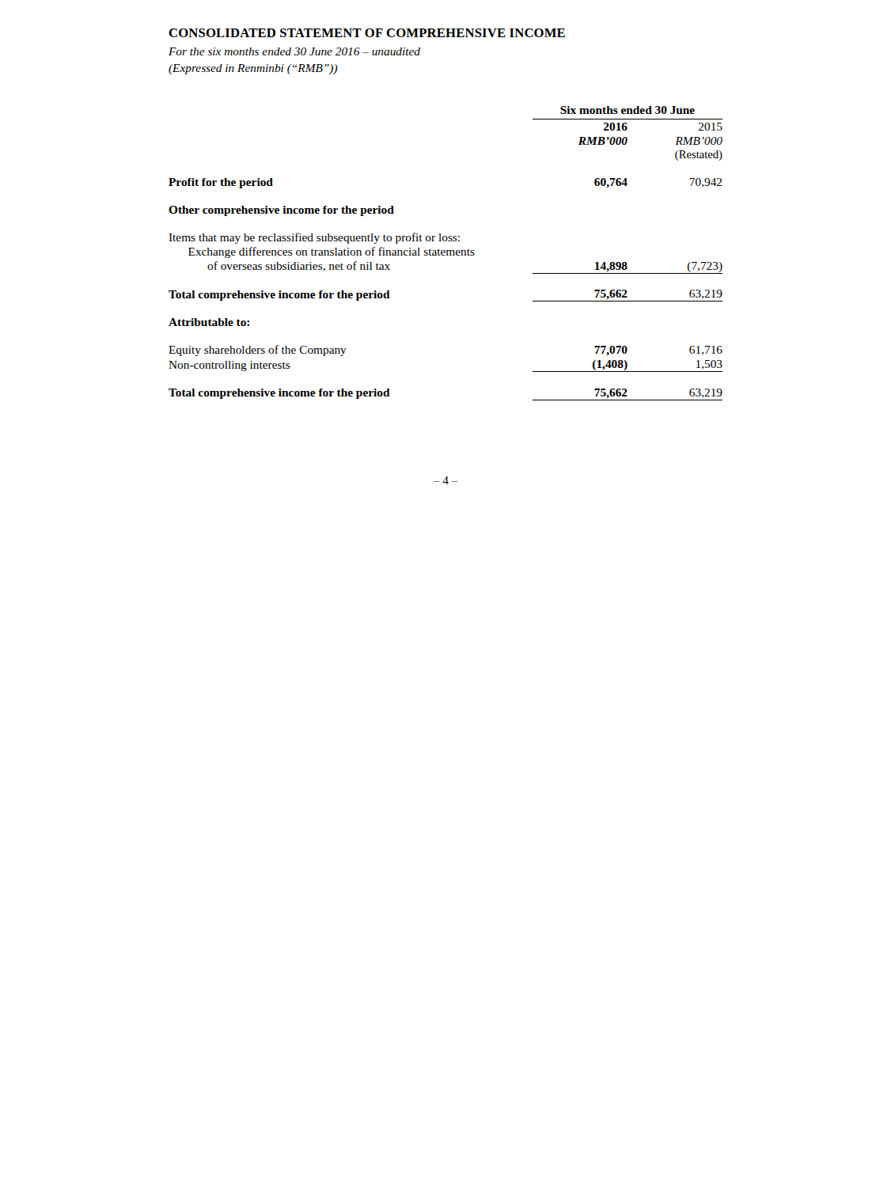CONSOLIDATED STATEMENT OF COMPREHENSIVE INCOME
For the six months ended 30 June 2016 – unaudited
(Expressed in Renminbi (“RMB”))
| | Six months ended 30 June |
| | 2016 | 2015 |
| | RMB’000 | RMB’000 |
| | | (Restated) |
| Profit for the period | 60,764 | 70,942 |
| Other comprehensive income for the period | | |
| Items that may be reclassified subsequently to profit or loss: | | |
| Exchange differences on translation of financial statements | | |
| of overseas subsidiaries, net of nil tax | 14,898 | (7,723) |
| Total comprehensive income for the period | 75,662 | 63,219 |
| Attributable to: | | |
| Equity shareholders of the Company | 77,070 | 61,716 |
| Non-controlling interests | (1,408) | 1,503 |
| Total comprehensive income for the period | 75,662 | 63,219 |
– 4 –